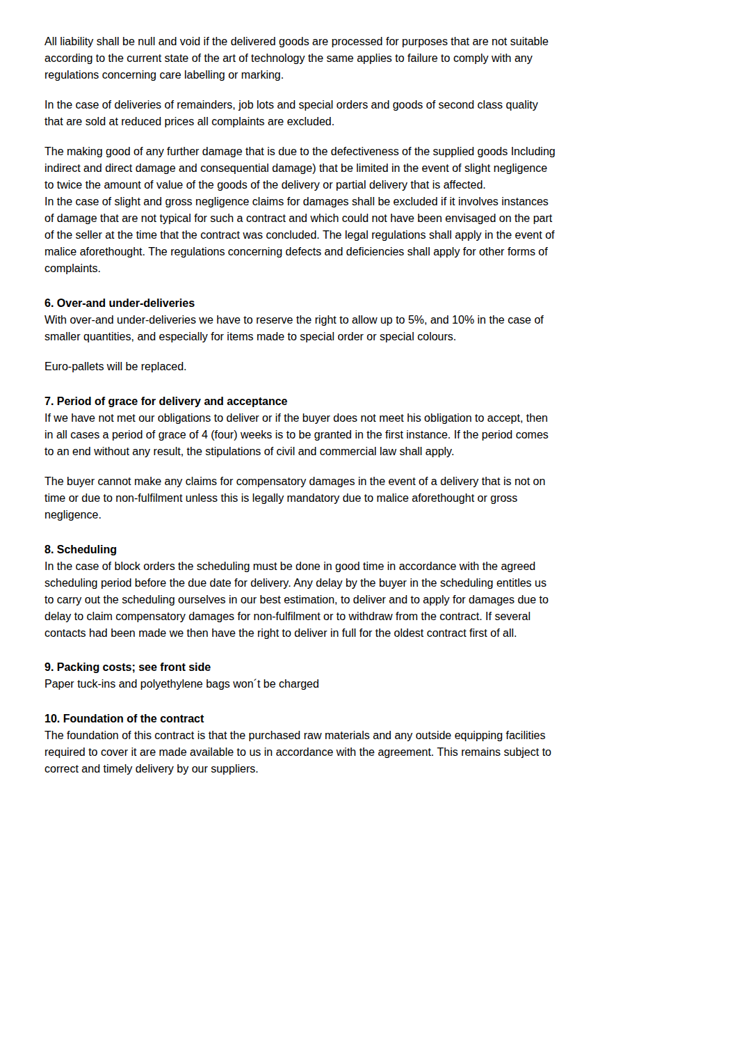All liability shall be null and void if the delivered goods are processed for purposes that are not suitable according to the current state of the art of technology the same applies to failure to comply with any regulations concerning care labelling or marking.
In the case of deliveries of remainders, job lots and special orders and goods of second class quality that are sold at reduced prices all complaints are excluded.
The making good of any further damage that is due to the defectiveness of the supplied goods Including indirect and direct damage and consequential damage) that be limited in the event of slight negligence to twice the amount of value of the goods of the delivery or partial delivery that is affected.
In the case of slight and gross negligence claims for damages shall be excluded if it involves instances of damage that are not typical for such a contract and which could not have been envisaged on the part of the seller at the time that the contract was concluded. The legal regulations shall apply in the event of malice aforethought. The regulations concerning defects and deficiencies shall apply for other forms of complaints.
6. Over-and under-deliveries
With over-and under-deliveries we have to reserve the right to allow up to 5%, and 10% in the case of smaller quantities, and especially for items made to special order or special colours.
Euro-pallets will be replaced.
7. Period of grace for delivery and acceptance
If we have not met our obligations to deliver or if the buyer does not meet his obligation to accept, then in all cases a period of grace of 4 (four) weeks is to be granted in the first instance. If the period comes to an end without any result, the stipulations of civil and commercial law shall apply.
The buyer cannot make any claims for compensatory damages in the event of a delivery that is not on time or due to non-fulfilment unless this is legally mandatory due to malice aforethought or gross negligence.
8. Scheduling
In the case of block orders the scheduling must be done in good time in accordance with the agreed scheduling period before the due date for delivery. Any delay by the buyer in the scheduling entitles us to carry out the scheduling ourselves in our best estimation, to deliver and to apply for damages due to delay to claim compensatory damages for non-fulfilment or to withdraw from the contract. If several contacts had been made we then have the right to deliver in full for the oldest contract first of all.
9. Packing costs; see front side
Paper tuck-ins and polyethylene bags won´t be charged
10. Foundation of the contract
The foundation of this contract is that the purchased raw materials and any outside equipping facilities required to cover it are made available to us in accordance with the agreement. This remains subject to correct and timely delivery by our suppliers.